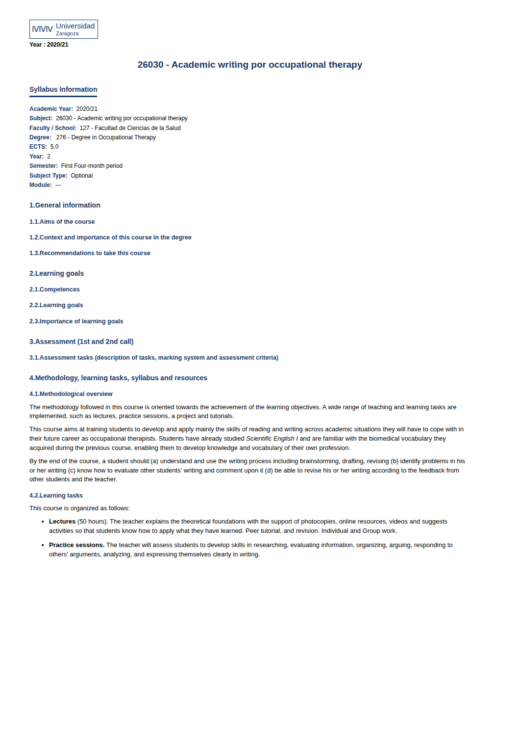ⅣⅣⅣ Universidad
Zaragoza
Year : 2020/21
26030 - Academic writing por occupational therapy
Syllabus Information
Academic Year: 2020/21
Subject: 26030 - Academic writing por occupational therapy
Faculty / School: 127 - Facultad de Ciencias de la Salud
Degree: 276 - Degree in Occupational Therapy
ECTS: 5.0
Year: 2
Semester: First Four-month period
Subject Type: Optional
Module: ---
1.General information
1.1.Aims of the course
1.2.Context and importance of this course in the degree
1.3.Recommendations to take this course
2.Learning goals
2.1.Competences
2.2.Learning goals
2.3.Importance of learning goals
3.Assessment (1st and 2nd call)
3.1.Assessment tasks (description of tasks, marking system and assessment criteria)
4.Methodology, learning tasks, syllabus and resources
4.1.Methodological overview
The methodology followed in this course is oriented towards the achievement of the learning objectives. A wide range of teaching and learning tasks are implemented, such as lectures, practice sessions, a project and tutorials.
This course aims at training students to develop and apply mainly the skills of reading and writing across academic situations they will have to cope with in their future career as occupational therapists. Students have already studied Scientific English I and are familiar with the biomedical vocabulary they acquired during the previous course, enabling them to develop knowledge and vocabulary of their own profession.
By the end of the course, a student should:(a) understand and use the writing process including brainstorming, drafting, revising (b) identify problems in his or her writing (c) know how to evaluate other students' writing and comment upon it (d) be able to revise his or her writing according to the feedback from other students and the teacher.
4.2.Learning tasks
This course is organized as follows:
Lectures (50 hours). The teacher explains the theoretical foundations with the support of photocopies, online resources, videos and suggests activities so that students know how to apply what they have learned. Peer tutorial, and revision. Individual and Group work.
Practice sessions. The teacher will assess students to develop skills in researching, evaluating information, organizing, arguing, responding to others' arguments, analyzing, and expressing themselves clearly in writing.